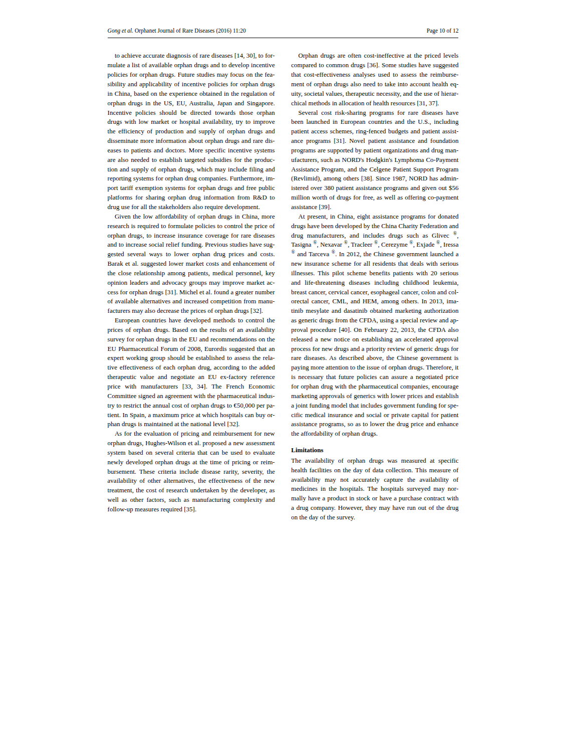Gong et al. Orphanet Journal of Rare Diseases (2016) 11:20
Page 10 of 12
to achieve accurate diagnosis of rare diseases [14, 30], to formulate a list of available orphan drugs and to develop incentive policies for orphan drugs. Future studies may focus on the feasibility and applicability of incentive policies for orphan drugs in China, based on the experience obtained in the regulation of orphan drugs in the US, EU, Australia, Japan and Singapore. Incentive policies should be directed towards those orphan drugs with low market or hospital availability, try to improve the efficiency of production and supply of orphan drugs and disseminate more information about orphan drugs and rare diseases to patients and doctors. More specific incentive systems are also needed to establish targeted subsidies for the production and supply of orphan drugs, which may include filing and reporting systems for orphan drug companies. Furthermore, import tariff exemption systems for orphan drugs and free public platforms for sharing orphan drug information from R&D to drug use for all the stakeholders also require development.
Given the low affordability of orphan drugs in China, more research is required to formulate policies to control the price of orphan drugs, to increase insurance coverage for rare diseases and to increase social relief funding. Previous studies have suggested several ways to lower orphan drug prices and costs. Barak et al. suggested lower market costs and enhancement of the close relationship among patients, medical personnel, key opinion leaders and advocacy groups may improve market access for orphan drugs [31]. Michel et al. found a greater number of available alternatives and increased competition from manufacturers may also decrease the prices of orphan drugs [32].
European countries have developed methods to control the prices of orphan drugs. Based on the results of an availability survey for orphan drugs in the EU and recommendations on the EU Pharmaceutical Forum of 2008, Eurordis suggested that an expert working group should be established to assess the relative effectiveness of each orphan drug, according to the added therapeutic value and negotiate an EU ex-factory reference price with manufacturers [33, 34]. The French Economic Committee signed an agreement with the pharmaceutical industry to restrict the annual cost of orphan drugs to €50,000 per patient. In Spain, a maximum price at which hospitals can buy orphan drugs is maintained at the national level [32].
As for the evaluation of pricing and reimbursement for new orphan drugs, Hughes-Wilson et al. proposed a new assessment system based on several criteria that can be used to evaluate newly developed orphan drugs at the time of pricing or reimbursement. These criteria include disease rarity, severity, the availability of other alternatives, the effectiveness of the new treatment, the cost of research undertaken by the developer, as well as other factors, such as manufacturing complexity and follow-up measures required [35].
Orphan drugs are often cost-ineffective at the priced levels compared to common drugs [36]. Some studies have suggested that cost-effectiveness analyses used to assess the reimbursement of orphan drugs also need to take into account health equity, societal values, therapeutic necessity, and the use of hierarchical methods in allocation of health resources [31, 37].
Several cost risk-sharing programs for rare diseases have been launched in European countries and the U.S., including patient access schemes, ring-fenced budgets and patient assistance programs [31]. Novel patient assistance and foundation programs are supported by patient organizations and drug manufacturers, such as NORD's Hodgkin's Lymphoma Co-Payment Assistance Program, and the Celgene Patient Support Program (Revlimid), among others [38]. Since 1987, NORD has administered over 380 patient assistance programs and given out $56 million worth of drugs for free, as well as offering co-payment assistance [39].
At present, in China, eight assistance programs for donated drugs have been developed by the China Charity Federation and drug manufacturers, and includes drugs such as Glivec ®, Tasigna ®, Nexavar ®, Tracleer ®, Cerezyme ®, Exjade ®, Iressa ® and Tarceva ®. In 2012, the Chinese government launched a new insurance scheme for all residents that deals with serious illnesses. This pilot scheme benefits patients with 20 serious and life-threatening diseases including childhood leukemia, breast cancer, cervical cancer, esophageal cancer, colon and colorectal cancer, CML, and HEM, among others. In 2013, imatinib mesylate and dasatinib obtained marketing authorization as generic drugs from the CFDA, using a special review and approval procedure [40]. On February 22, 2013, the CFDA also released a new notice on establishing an accelerated approval process for new drugs and a priority review of generic drugs for rare diseases. As described above, the Chinese government is paying more attention to the issue of orphan drugs. Therefore, it is necessary that future policies can assure a negotiated price for orphan drug with the pharmaceutical companies, encourage marketing approvals of generics with lower prices and establish a joint funding model that includes government funding for specific medical insurance and social or private capital for patient assistance programs, so as to lower the drug price and enhance the affordability of orphan drugs.
Limitations
The availability of orphan drugs was measured at specific health facilities on the day of data collection. This measure of availability may not accurately capture the availability of medicines in the hospitals. The hospitals surveyed may normally have a product in stock or have a purchase contract with a drug company. However, they may have run out of the drug on the day of the survey.